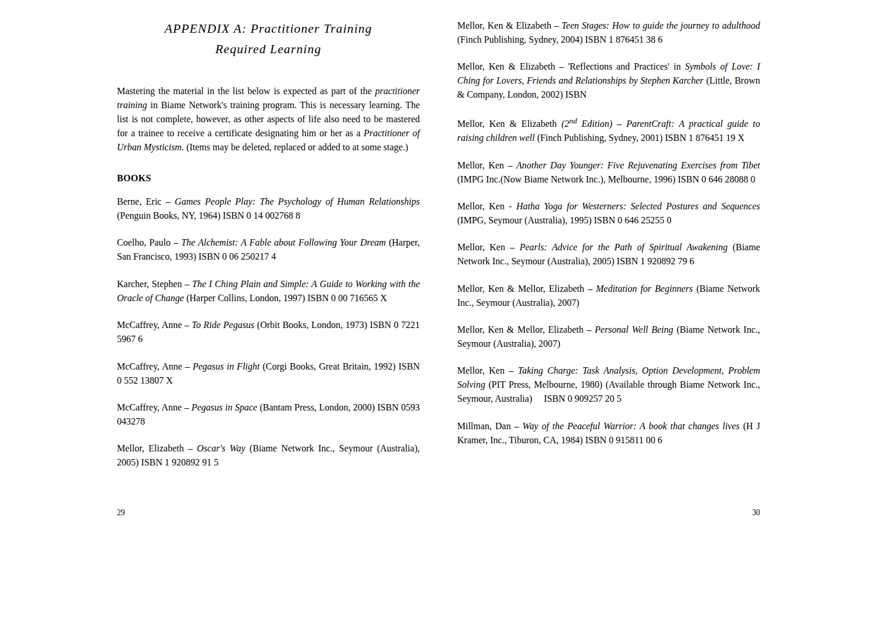APPENDIX A: Practitioner Training
Required Learning
Mastering the material in the list below is expected as part of the practitioner training in Biame Network's training program. This is necessary learning. The list is not complete, however, as other aspects of life also need to be mastered for a trainee to receive a certificate designating him or her as a Practitioner of Urban Mysticism. (Items may be deleted, replaced or added to at some stage.)
BOOKS
Berne, Eric – Games People Play: The Psychology of Human Relationships (Penguin Books, NY, 1964) ISBN 0 14 002768 8
Coelho, Paulo – The Alchemist: A Fable about Following Your Dream (Harper, San Francisco, 1993) ISBN 0 06 250217 4
Karcher, Stephen – The I Ching Plain and Simple: A Guide to Working with the Oracle of Change (Harper Collins, London, 1997) ISBN 0 00 716565 X
McCaffrey, Anne – To Ride Pegasus (Orbit Books, London, 1973) ISBN 0 7221 5967 6
McCaffrey, Anne – Pegasus in Flight (Corgi Books, Great Britain, 1992) ISBN 0 552 13807 X
McCaffrey, Anne – Pegasus in Space (Bantam Press, London, 2000) ISBN 0593 043278
Mellor, Elizabeth – Oscar's Way (Biame Network Inc., Seymour (Australia), 2005) ISBN 1 920892 91 5
Mellor, Ken & Elizabeth – Teen Stages: How to guide the journey to adulthood (Finch Publishing, Sydney, 2004) ISBN 1 876451 38 6
Mellor, Ken & Elizabeth – 'Reflections and Practices' in Symbols of Love: I Ching for Lovers, Friends and Relationships by Stephen Karcher (Little, Brown & Company, London, 2002) ISBN
Mellor, Ken & Elizabeth (2nd Edition) – ParentCraft: A practical guide to raising children well (Finch Publishing, Sydney, 2001) ISBN 1 876451 19 X
Mellor, Ken – Another Day Younger: Five Rejuvenating Exercises from Tibet (IMPG Inc.(Now Biame Network Inc.), Melbourne, 1996) ISBN 0 646 28088 0
Mellor, Ken - Hatha Yoga for Westerners: Selected Postures and Sequences (IMPG, Seymour (Australia), 1995) ISBN 0 646 25255 0
Mellor, Ken – Pearls: Advice for the Path of Spiritual Awakening (Biame Network Inc., Seymour (Australia), 2005) ISBN 1 920892 79 6
Mellor, Ken & Mellor, Elizabeth – Meditation for Beginners (Biame Network Inc., Seymour (Australia), 2007)
Mellor, Ken & Mellor, Elizabeth – Personal Well Being (Biame Network Inc., Seymour (Australia), 2007)
Mellor, Ken – Taking Charge: Task Analysis, Option Development, Problem Solving (PIT Press, Melbourne, 1980) (Available through Biame Network Inc., Seymour, Australia) ISBN 0 909257 20 5
Millman, Dan – Way of the Peaceful Warrior: A book that changes lives (H J Kramer, Inc., Tiburon, CA, 1984) ISBN 0 915811 00 6
29
30